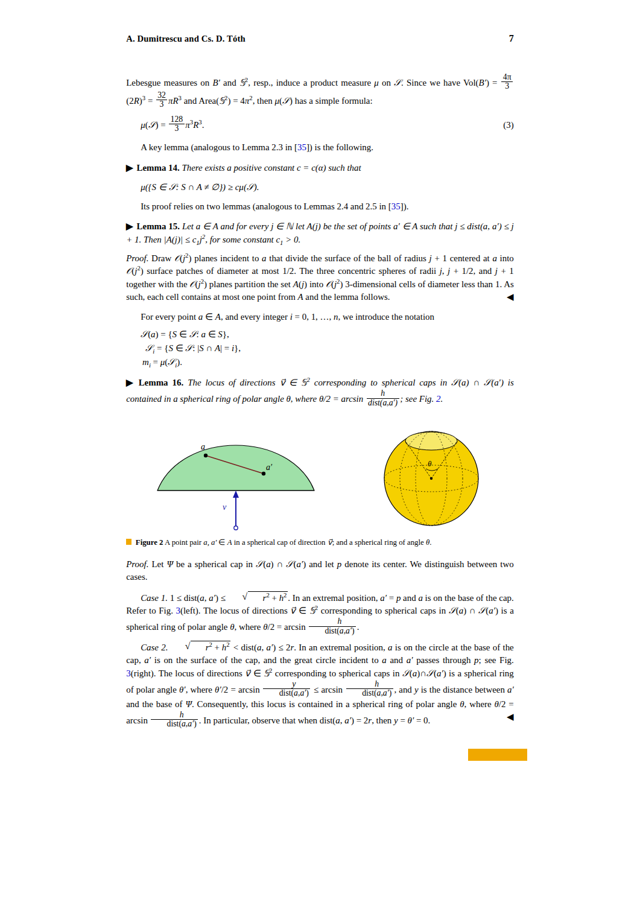A. Dumitrescu and Cs. D. Tóth 7
Lebesgue measures on B′ and 𝕊2, resp., induce a product measure μ on 𝒮. Since we have Vol(B′) = 4π 3(2R)3 = 323 πR3 and Area(𝕊2) = 4π2, then μ(𝒮) has a simple formula:
μ(𝒮) = 1283 π3R3.
(3)
A key lemma (analogous to Lemma 2.3 in [35]) is the following.
▶Lemma 14. There exists a positive constant c = c(α) such that
μ({S ∈ 𝒮: S ∩ A ≠ ∅}) ≥ cμ(𝒮).
Its proof relies on two lemmas (analogous to Lemmas 2.4 and 2.5 in [35]).
▶Lemma 15. Let a ∈ A and for every j ∈ ℕ let A(j) be the set of points a′ ∈ A such that j ≤ dist(a, a′) ≤ j + 1. Then |A(j)| ≤ c1j2, for some constant c1 > 0.
Proof. Draw 𝒪(j2) planes incident to a that divide the surface of the ball of radius j + 1 centered at a into 𝒪(j2) surface patches of diameter at most 1/2. The three concentric spheres of radii j, j + 1/2, and j + 1 together with the 𝒪(j2) planes partition the set A(j) into 𝒪(j2) 3-dimensional cells of diameter less than 1. As such, each cell contains at most one point from A and the lemma follows. ◀
For every point a ∈ A, and every integer i = 0, 1, …, n, we introduce the notation
𝒮(a) = {S ∈ 𝒮: a ∈ S}, 𝒮i = {S ∈ 𝒮: |S ∩ A| = i}, mi = μ(𝒮i).
▶Lemma 16. The locus of directions v⃗ ∈ 𝕊2 corresponding to spherical caps in 𝒮(a) ∩ 𝒮(a′) is contained in a spherical ring of polar angle θ, where θ/2 = arcsin hdist(a,a′); see Fig. 2.
a a′ v⃗ θ
Figure 2 A point pair a, a′ ∈ A in a spherical cap of direction v⃗; and a spherical ring of angle θ.
Proof. Let Ψ be a spherical cap in 𝒮(a) ∩ 𝒮(a′) and let p denote its center. We distinguish between two cases.
Case 1. 1 ≤ dist(a, a′) ≤ r2 + h2. In an extremal position, a′ = p and a is on the base of the cap. Refer to Fig. 3(left). The locus of directions v⃗ ∈ 𝕊2 corresponding to spherical caps in 𝒮(a) ∩ 𝒮(a′) is a spherical ring of polar angle θ, where θ/2 = arcsin hdist(a,a′).
Case 2. r2 + h2 < dist(a, a′) ≤ 2r. In an extremal position, a is on the circle at the base of the cap, a′ is on the surface of the cap, and the great circle incident to a and a′ passes through p; see Fig. 3(right). The locus of directions v⃗ ∈ 𝕊2 corresponding to spherical caps in 𝒮(a)∩𝒮(a′) is a spherical ring of polar angle θ′, where θ′/2 = arcsin ydist(a,a′) ≤ arcsin hdist(a,a′), and y is the distance between a′ and the base of Ψ. Consequently, this locus is contained in a spherical ring of polar angle θ, where θ/2 = arcsin hdist(a,a′). In particular, observe that when dist(a, a′) = 2r, then y = θ′ = 0. ◀